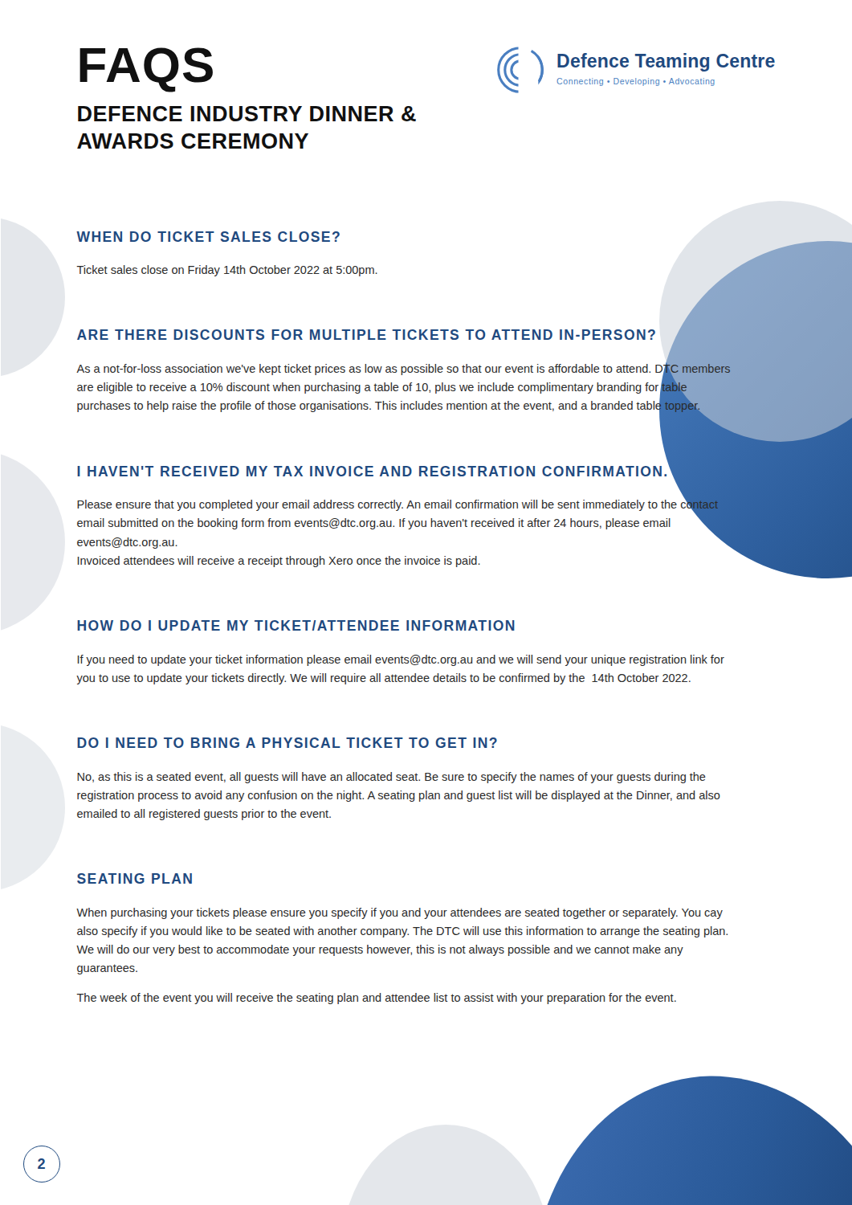FAQS
Defence Industry Dinner &
Awards Ceremony
Defence Teaming Centre
Connecting • Developing • Advocating
When do ticket sales close?
Ticket sales close on Friday 14th October 2022 at 5:00pm.
Are there discounts for multiple tickets to attend in-person?
As a not-for-loss association we've kept ticket prices as low as possible so that our event is affordable to attend. DTC members are eligible to receive a 10% discount when purchasing a table of 10, plus we include complimentary branding for table purchases to help raise the profile of those organisations. This includes mention at the event, and a branded table topper.
I haven't received my tax invoice and registration confirmation.
Please ensure that you completed your email address correctly. An email confirmation will be sent immediately to the contact email submitted on the booking form from events@dtc.org.au. If you haven't received it after 24 hours, please email events@dtc.org.au.
Invoiced attendees will receive a receipt through Xero once the invoice is paid.
How do I update my ticket/attendee information
If you need to update your ticket information please email events@dtc.org.au and we will send your unique registration link for you to use to update your tickets directly. We will require all attendee details to be confirmed by the 14th October 2022.
Do I need to bring a physical ticket to get in?
No, as this is a seated event, all guests will have an allocated seat. Be sure to specify the names of your guests during the registration process to avoid any confusion on the night. A seating plan and guest list will be displayed at the Dinner, and also emailed to all registered guests prior to the event.
Seating plan
When purchasing your tickets please ensure you specify if you and your attendees are seated together or separately. You cay also specify if you would like to be seated with another company. The DTC will use this information to arrange the seating plan. We will do our very best to accommodate your requests however, this is not always possible and we cannot make any guarantees.
The week of the event you will receive the seating plan and attendee list to assist with your preparation for the event.
2